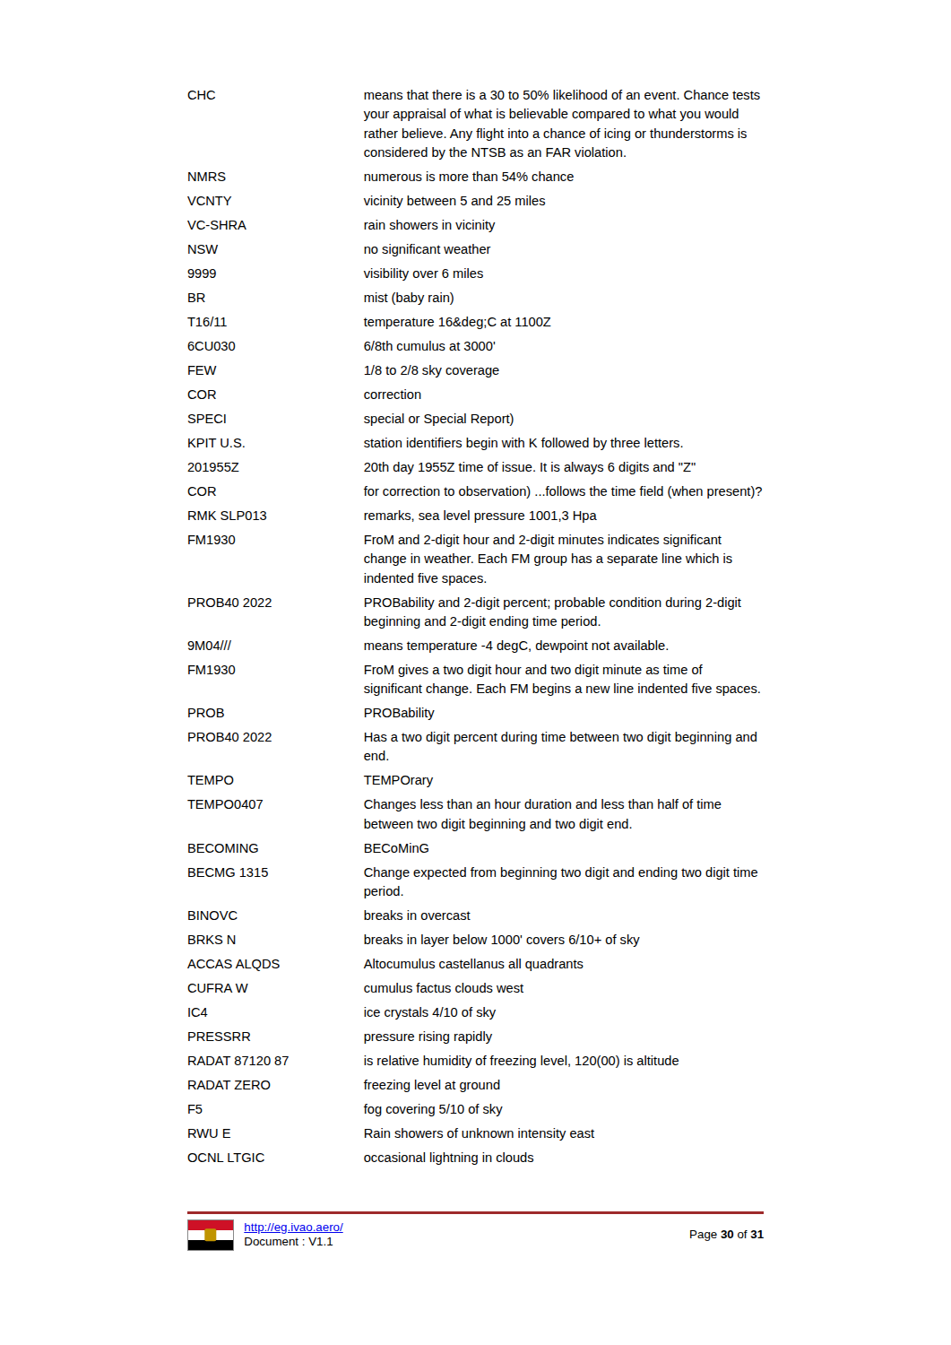| CHC | means that there is a 30 to 50% likelihood of an event. Chance tests your appraisal of what is believable compared to what you would rather believe. Any flight into a chance of icing or thunderstorms is considered by the NTSB as an FAR violation. |
| NMRS | numerous is more than 54% chance |
| VCNTY | vicinity between 5 and 25 miles |
| VC-SHRA | rain showers in vicinity |
| NSW | no significant weather |
| 9999 | visibility over 6 miles |
| BR | mist (baby rain) |
| T16/11 | temperature 16&deg;C at 1100Z |
| 6CU030 | 6/8th cumulus at 3000' |
| FEW | 1/8 to 2/8 sky coverage |
| COR | correction |
| SPECI | special or Special Report) |
| KPIT U.S. | station identifiers begin with K followed by three letters. |
| 201955Z | 20th day 1955Z time of issue. It is always 6 digits and "Z" |
| COR | for correction to observation) ...follows the time field (when present)? |
| RMK SLP013 | remarks, sea level pressure 1001,3 Hpa |
| FM1930 | FroM and 2-digit hour and 2-digit minutes indicates significant change in weather. Each FM group has a separate line which is indented five spaces. |
| PROB40 2022 | PROBability and 2-digit percent; probable condition during 2-digit beginning and 2-digit ending time period. |
| 9M04/// | means temperature -4 degC, dewpoint not available. |
| FM1930 | FroM gives a two digit hour and two digit minute as time of significant change. Each FM begins a new line indented five spaces. |
| PROB | PROBability |
| PROB40 2022 | Has a two digit percent during time between two digit beginning and end. |
| TEMPO | TEMPOrary |
| TEMPO0407 | Changes less than an hour duration and less than half of time between two digit beginning and two digit end. |
| BECOMING | BECoMinG |
| BECMG 1315 | Change expected from beginning two digit and ending two digit time period. |
| BINOVC | breaks in overcast |
| BRKS N | breaks in layer below 1000' covers 6/10+ of sky |
| ACCAS ALQDS | Altocumulus castellanus all quadrants |
| CUFRA W | cumulus factus clouds west |
| IC4 | ice crystals 4/10 of sky |
| PRESSRR | pressure rising rapidly |
| RADAT 87120 87 | is relative humidity of freezing level, 120(00) is altitude |
| RADAT ZERO | freezing level at ground |
| F5 | fog covering 5/10 of sky |
| RWU E | Rain showers of unknown intensity east |
| OCNL LTGIC | occasional lightning in clouds |
http://eg.ivao.aero/
Document : V1.1
Page 30 of 31